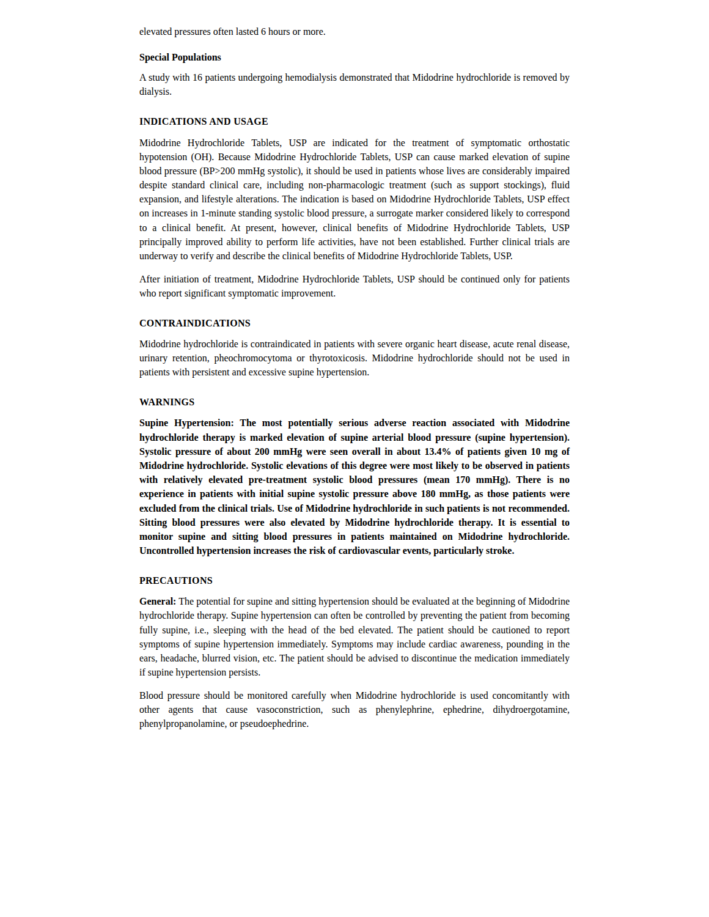elevated pressures often lasted 6 hours or more.
Special Populations
A study with 16 patients undergoing hemodialysis demonstrated that Midodrine hydrochloride is removed by dialysis.
Indications and Usage
Midodrine Hydrochloride Tablets, USP are indicated for the treatment of symptomatic orthostatic hypotension (OH). Because Midodrine Hydrochloride Tablets, USP can cause marked elevation of supine blood pressure (BP>200 mmHg systolic), it should be used in patients whose lives are considerably impaired despite standard clinical care, including non-pharmacologic treatment (such as support stockings), fluid expansion, and lifestyle alterations. The indication is based on Midodrine Hydrochloride Tablets, USP effect on increases in 1-minute standing systolic blood pressure, a surrogate marker considered likely to correspond to a clinical benefit. At present, however, clinical benefits of Midodrine Hydrochloride Tablets, USP principally improved ability to perform life activities, have not been established. Further clinical trials are underway to verify and describe the clinical benefits of Midodrine Hydrochloride Tablets, USP.
After initiation of treatment, Midodrine Hydrochloride Tablets, USP should be continued only for patients who report significant symptomatic improvement.
Contraindications
Midodrine hydrochloride is contraindicated in patients with severe organic heart disease, acute renal disease, urinary retention, pheochromocytoma or thyrotoxicosis. Midodrine hydrochloride should not be used in patients with persistent and excessive supine hypertension.
Warnings
Supine Hypertension: The most potentially serious adverse reaction associated with Midodrine hydrochloride therapy is marked elevation of supine arterial blood pressure (supine hypertension). Systolic pressure of about 200 mmHg were seen overall in about 13.4% of patients given 10 mg of Midodrine hydrochloride. Systolic elevations of this degree were most likely to be observed in patients with relatively elevated pre-treatment systolic blood pressures (mean 170 mmHg). There is no experience in patients with initial supine systolic pressure above 180 mmHg, as those patients were excluded from the clinical trials. Use of Midodrine hydrochloride in such patients is not recommended. Sitting blood pressures were also elevated by Midodrine hydrochloride therapy. It is essential to monitor supine and sitting blood pressures in patients maintained on Midodrine hydrochloride. Uncontrolled hypertension increases the risk of cardiovascular events, particularly stroke.
Precautions
General: The potential for supine and sitting hypertension should be evaluated at the beginning of Midodrine hydrochloride therapy. Supine hypertension can often be controlled by preventing the patient from becoming fully supine, i.e., sleeping with the head of the bed elevated. The patient should be cautioned to report symptoms of supine hypertension immediately. Symptoms may include cardiac awareness, pounding in the ears, headache, blurred vision, etc. The patient should be advised to discontinue the medication immediately if supine hypertension persists.
Blood pressure should be monitored carefully when Midodrine hydrochloride is used concomitantly with other agents that cause vasoconstriction, such as phenylephrine, ephedrine, dihydroergotamine, phenylpropanolamine, or pseudoephedrine.